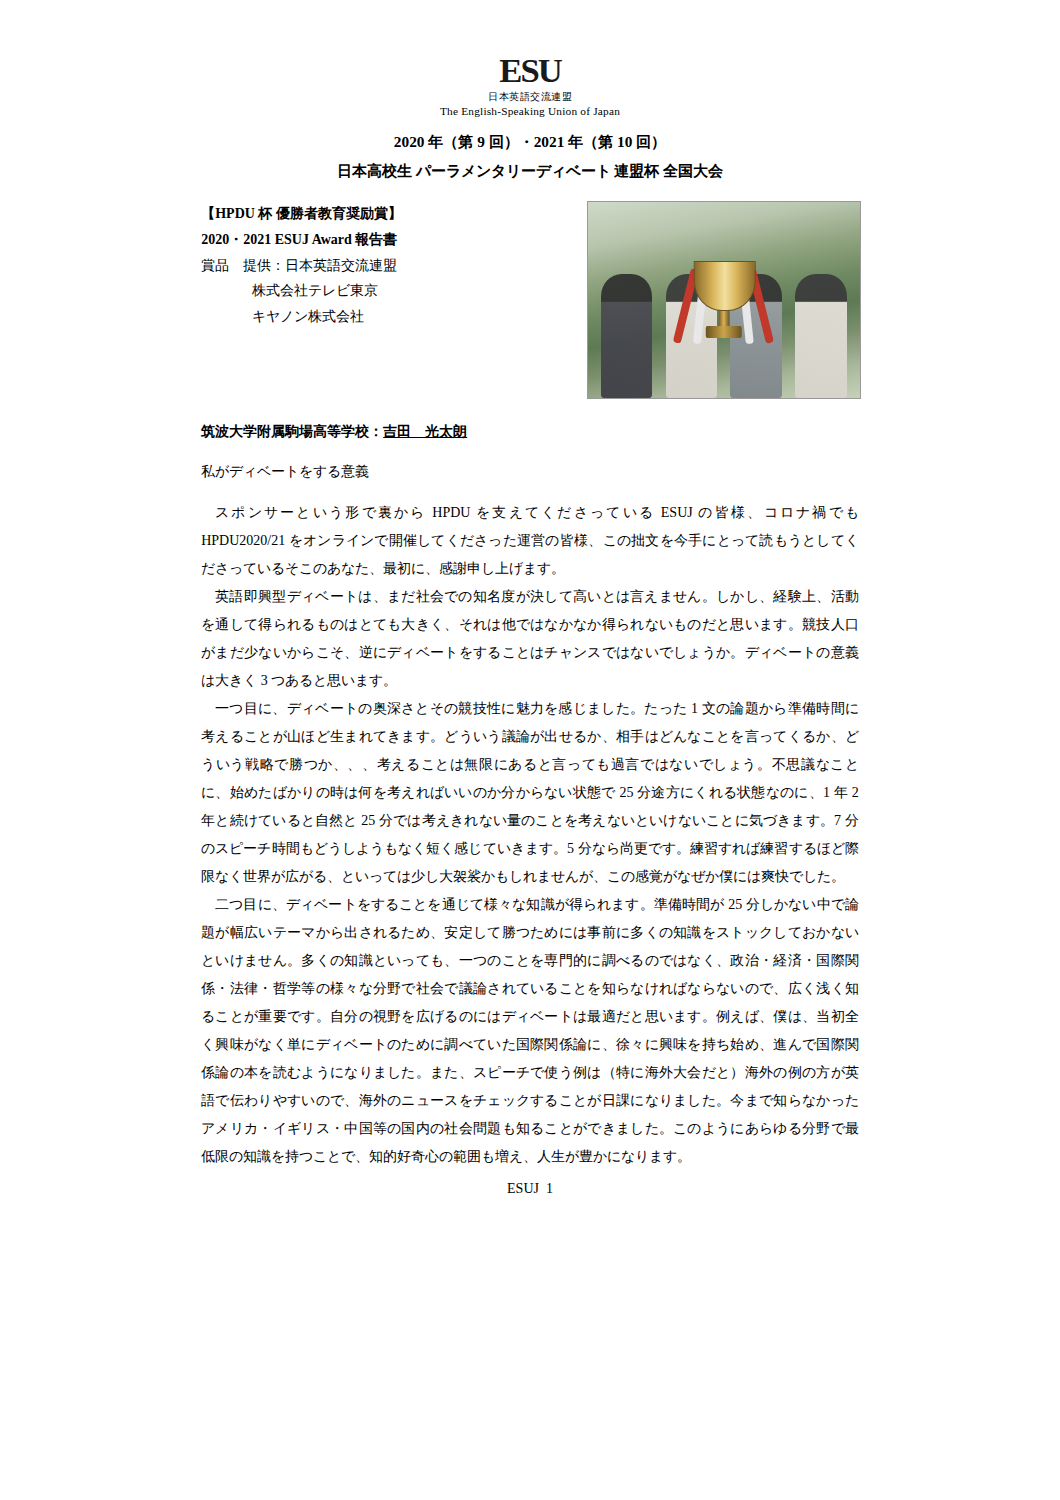ESU
日本英語交流連盟
The English-Speaking Union of Japan
2020 年（第 9 回）・2021 年（第 10 回）
日本高校生 パーラメンタリーディベート 連盟杯 全国大会
【HPDU 杯 優勝者教育奨励賞】
2020・2021 ESUJ Award 報告書
賞品　提供：日本英語交流連盟
株式会社テレビ東京
キヤノン株式会社
筑波大学附属駒場高等学校：吉田　光太朗
私がディベートをする意義
スポンサーという形で裏から HPDU を支えてくださっている ESUJ の皆様、コロナ禍でも HPDU2020/21 をオンラインで開催してくださった運営の皆様、この拙文を今手にとって読もうとしてくださっているそこのあなた、最初に、感謝申し上げます。
英語即興型ディベートは、まだ社会での知名度が決して高いとは言えません。しかし、経験上、活動を通して得られるものはとても大きく、それは他ではなかなか得られないものだと思います。競技人口がまだ少ないからこそ、逆にディベートをすることはチャンスではないでしょうか。ディベートの意義は大きく 3 つあると思います。
一つ目に、ディベートの奥深さとその競技性に魅力を感じました。たった 1 文の論題から準備時間に考えることが山ほど生まれてきます。どういう議論が出せるか、相手はどんなことを言ってくるか、どういう戦略で勝つか、、、考えることは無限にあると言っても過言ではないでしょう。不思議なことに、始めたばかりの時は何を考えればいいのか分からない状態で 25 分途方にくれる状態なのに、1 年 2 年と続けていると自然と 25 分では考えきれない量のことを考えないといけないことに気づきます。7 分のスピーチ時間もどうしようもなく短く感じていきます。5 分なら尚更です。練習すれば練習するほど際限なく世界が広がる、といっては少し大袈裟かもしれませんが、この感覚がなぜか僕には爽快でした。
二つ目に、ディベートをすることを通じて様々な知識が得られます。準備時間が 25 分しかない中で論題が幅広いテーマから出されるため、安定して勝つためには事前に多くの知識をストックしておかないといけません。多くの知識といっても、一つのことを専門的に調べるのではなく、政治・経済・国際関係・法律・哲学等の様々な分野で社会で議論されていることを知らなければならないので、広く浅く知ることが重要です。自分の視野を広げるのにはディベートは最適だと思います。例えば、僕は、当初全く興味がなく単にディベートのために調べていた国際関係論に、徐々に興味を持ち始め、進んで国際関係論の本を読むようになりました。また、スピーチで使う例は（特に海外大会だと）海外の例の方が英語で伝わりやすいので、海外のニュースをチェックすることが日課になりました。今まで知らなかったアメリカ・イギリス・中国等の国内の社会問題も知ることができました。このようにあらゆる分野で最低限の知識を持つことで、知的好奇心の範囲も増え、人生が豊かになります。
ESUJ 1